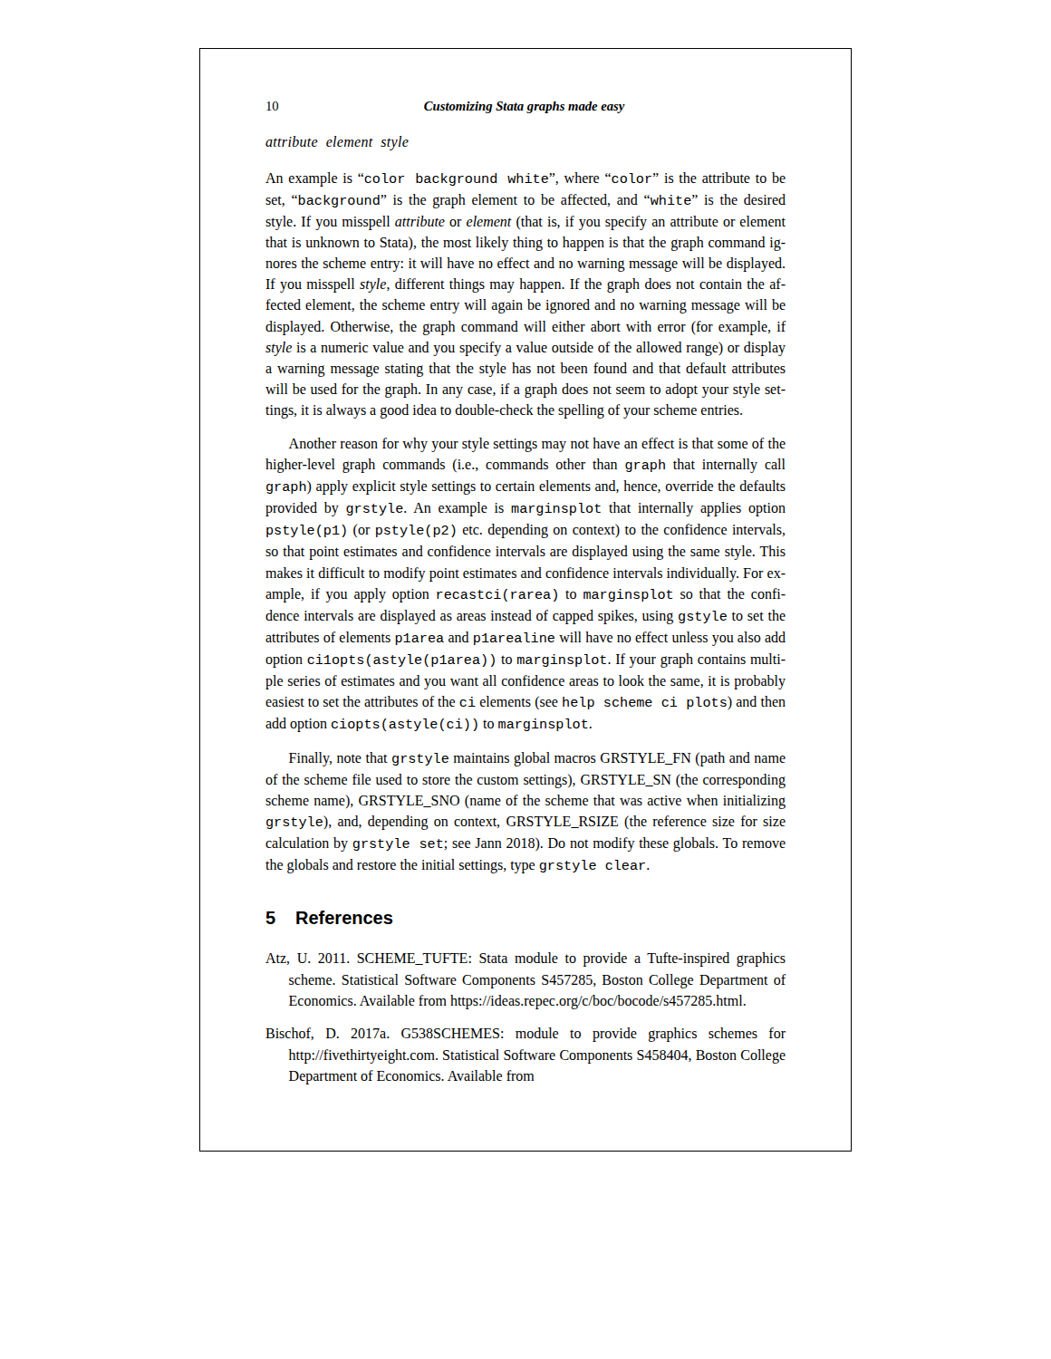10 Customizing Stata graphs made easy
attribute element style
An example is “color background white”, where “color” is the attribute to be set, “background” is the graph element to be affected, and “white” is the desired style. If you misspell attribute or element (that is, if you specify an attribute or element that is unknown to Stata), the most likely thing to happen is that the graph command ignores the scheme entry: it will have no effect and no warning message will be displayed. If you misspell style, different things may happen. If the graph does not contain the affected element, the scheme entry will again be ignored and no warning message will be displayed. Otherwise, the graph command will either abort with error (for example, if style is a numeric value and you specify a value outside of the allowed range) or display a warning message stating that the style has not been found and that default attributes will be used for the graph. In any case, if a graph does not seem to adopt your style settings, it is always a good idea to double-check the spelling of your scheme entries.
Another reason for why your style settings may not have an effect is that some of the higher-level graph commands (i.e., commands other than graph that internally call graph) apply explicit style settings to certain elements and, hence, override the defaults provided by grstyle. An example is marginsplot that internally applies option pstyle(p1) (or pstyle(p2) etc. depending on context) to the confidence intervals, so that point estimates and confidence intervals are displayed using the same style. This makes it difficult to modify point estimates and confidence intervals individually. For example, if you apply option recastci(rarea) to marginsplot so that the confidence intervals are displayed as areas instead of capped spikes, using gstyle to set the attributes of elements p1area and p1arealine will have no effect unless you also add option ci1opts(astyle(p1area)) to marginsplot. If your graph contains multiple series of estimates and you want all confidence areas to look the same, it is probably easiest to set the attributes of the ci elements (see help scheme ci plots) and then add option ciopts(astyle(ci)) to marginsplot.
Finally, note that grstyle maintains global macros GRSTYLE_FN (path and name of the scheme file used to store the custom settings), GRSTYLE_SN (the corresponding scheme name), GRSTYLE_SNO (name of the scheme that was active when initializing grstyle), and, depending on context, GRSTYLE_RSIZE (the reference size for size calculation by grstyle set; see Jann 2018). Do not modify these globals. To remove the globals and restore the initial settings, type grstyle clear.
5 References
Atz, U. 2011. SCHEME_TUFTE: Stata module to provide a Tufte-inspired graphics scheme. Statistical Software Components S457285, Boston College Department of Economics. Available from https://ideas.repec.org/c/boc/bocode/s457285.html.
Bischof, D. 2017a. G538SCHEMES: module to provide graphics schemes for http://fivethirtyeight.com. Statistical Software Components S458404, Boston College Department of Economics. Available from